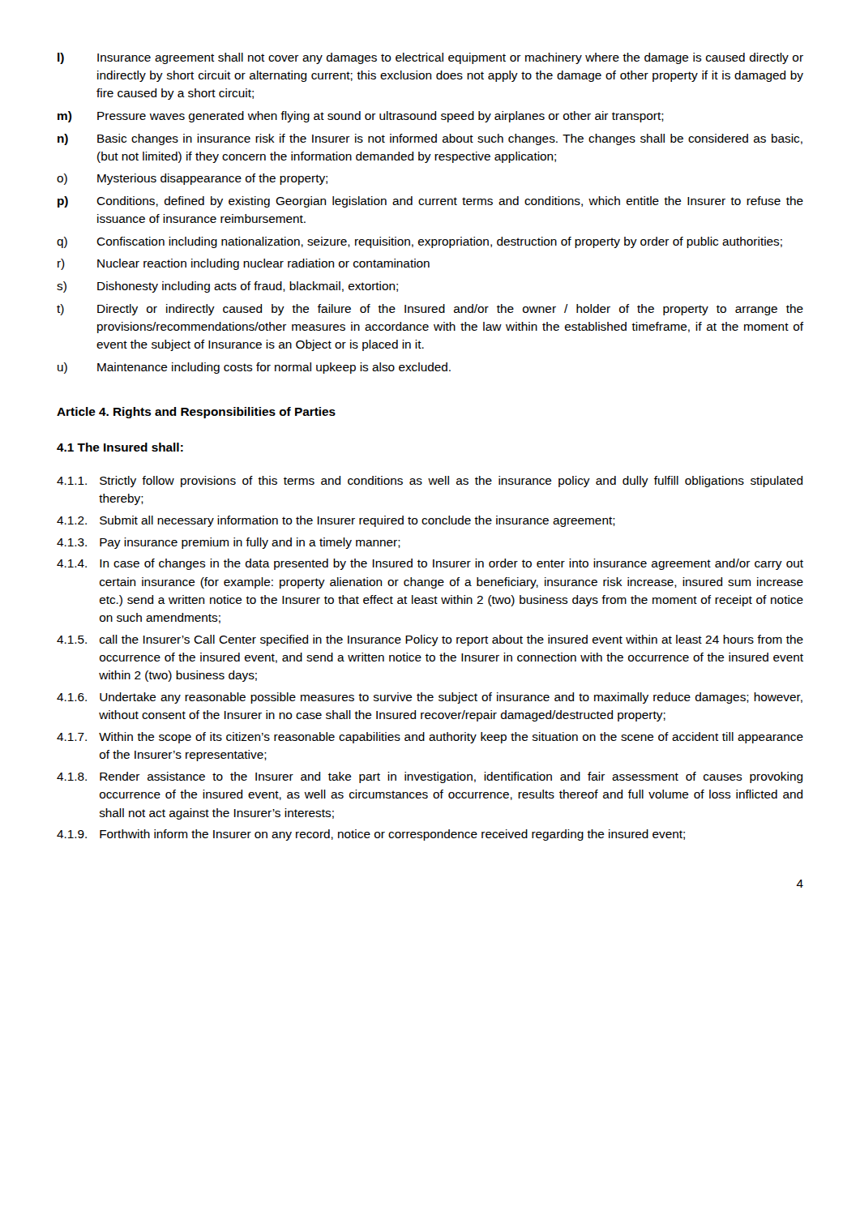l) Insurance agreement shall not cover any damages to electrical equipment or machinery where the damage is caused directly or indirectly by short circuit or alternating current; this exclusion does not apply to the damage of other property if it is damaged by fire caused by a short circuit;
m) Pressure waves generated when flying at sound or ultrasound speed by airplanes or other air transport;
n) Basic changes in insurance risk if the Insurer is not informed about such changes. The changes shall be considered as basic, (but not limited) if they concern the information demanded by respective application;
o) Mysterious disappearance of the property;
p) Conditions, defined by existing Georgian legislation and current terms and conditions, which entitle the Insurer to refuse the issuance of insurance reimbursement.
q) Confiscation including nationalization, seizure, requisition, expropriation, destruction of property by order of public authorities;
r) Nuclear reaction including nuclear radiation or contamination
s) Dishonesty including acts of fraud, blackmail, extortion;
t) Directly or indirectly caused by the failure of the Insured and/or the owner / holder of the property to arrange the provisions/recommendations/other measures in accordance with the law within the established timeframe, if at the moment of event the subject of Insurance is an Object or is placed in it.
u) Maintenance including costs for normal upkeep is also excluded.
Article 4. Rights and Responsibilities of Parties
4.1 The Insured shall:
4.1.1. Strictly follow provisions of this terms and conditions as well as the insurance policy and dully fulfill obligations stipulated thereby;
4.1.2. Submit all necessary information to the Insurer required to conclude the insurance agreement;
4.1.3. Pay insurance premium in fully and in a timely manner;
4.1.4. In case of changes in the data presented by the Insured to Insurer in order to enter into insurance agreement and/or carry out certain insurance (for example: property alienation or change of a beneficiary, insurance risk increase, insured sum increase etc.) send a written notice to the Insurer to that effect at least within 2 (two) business days from the moment of receipt of notice on such amendments;
4.1.5. call the Insurer’s Call Center specified in the Insurance Policy to report about the insured event within at least 24 hours from the occurrence of the insured event, and send a written notice to the Insurer in connection with the occurrence of the insured event within 2 (two) business days;
4.1.6. Undertake any reasonable possible measures to survive the subject of insurance and to maximally reduce damages; however, without consent of the Insurer in no case shall the Insured recover/repair damaged/destructed property;
4.1.7. Within the scope of its citizen’s reasonable capabilities and authority keep the situation on the scene of accident till appearance of the Insurer’s representative;
4.1.8. Render assistance to the Insurer and take part in investigation, identification and fair assessment of causes provoking occurrence of the insured event, as well as circumstances of occurrence, results thereof and full volume of loss inflicted and shall not act against the Insurer’s interests;
4.1.9. Forthwith inform the Insurer on any record, notice or correspondence received regarding the insured event;
4